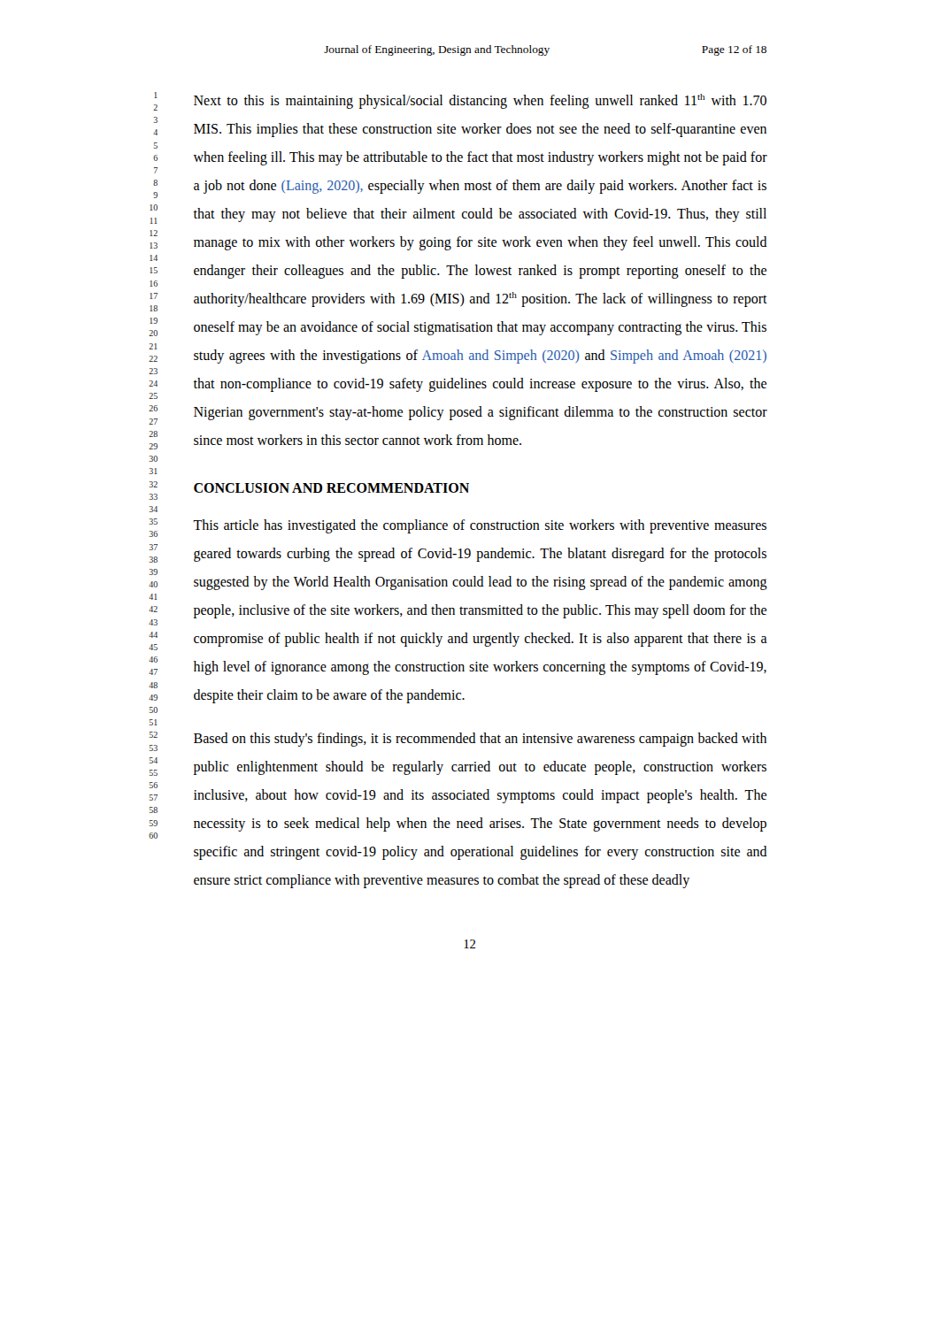Journal of Engineering, Design and Technology
Page 12 of 18
1
2
3
4
5
6
7
8
9
10
11
12
13
14
15
16
17
18
19
20
21
22
23
24
25
26
27
28
29
30
31
32
33
34
35
36
37
38
39
40
41
42
43
44
45
46
47
48
49
50
51
52
53
54
55
56
57
58
59
60
Next to this is maintaining physical/social distancing when feeling unwell ranked 11th with 1.70 MIS. This implies that these construction site worker does not see the need to self-quarantine even when feeling ill. This may be attributable to the fact that most industry workers might not be paid for a job not done (Laing, 2020), especially when most of them are daily paid workers. Another fact is that they may not believe that their ailment could be associated with Covid-19. Thus, they still manage to mix with other workers by going for site work even when they feel unwell. This could endanger their colleagues and the public. The lowest ranked is prompt reporting oneself to the authority/healthcare providers with 1.69 (MIS) and 12th position. The lack of willingness to report oneself may be an avoidance of social stigmatisation that may accompany contracting the virus. This study agrees with the investigations of Amoah and Simpeh (2020) and Simpeh and Amoah (2021) that non-compliance to covid-19 safety guidelines could increase exposure to the virus. Also, the Nigerian government's stay-at-home policy posed a significant dilemma to the construction sector since most workers in this sector cannot work from home.
CONCLUSION AND RECOMMENDATION
This article has investigated the compliance of construction site workers with preventive measures geared towards curbing the spread of Covid-19 pandemic. The blatant disregard for the protocols suggested by the World Health Organisation could lead to the rising spread of the pandemic among people, inclusive of the site workers, and then transmitted to the public. This may spell doom for the compromise of public health if not quickly and urgently checked. It is also apparent that there is a high level of ignorance among the construction site workers concerning the symptoms of Covid-19, despite their claim to be aware of the pandemic.
Based on this study's findings, it is recommended that an intensive awareness campaign backed with public enlightenment should be regularly carried out to educate people, construction workers inclusive, about how covid-19 and its associated symptoms could impact people's health. The necessity is to seek medical help when the need arises. The State government needs to develop specific and stringent covid-19 policy and operational guidelines for every construction site and ensure strict compliance with preventive measures to combat the spread of these deadly
12